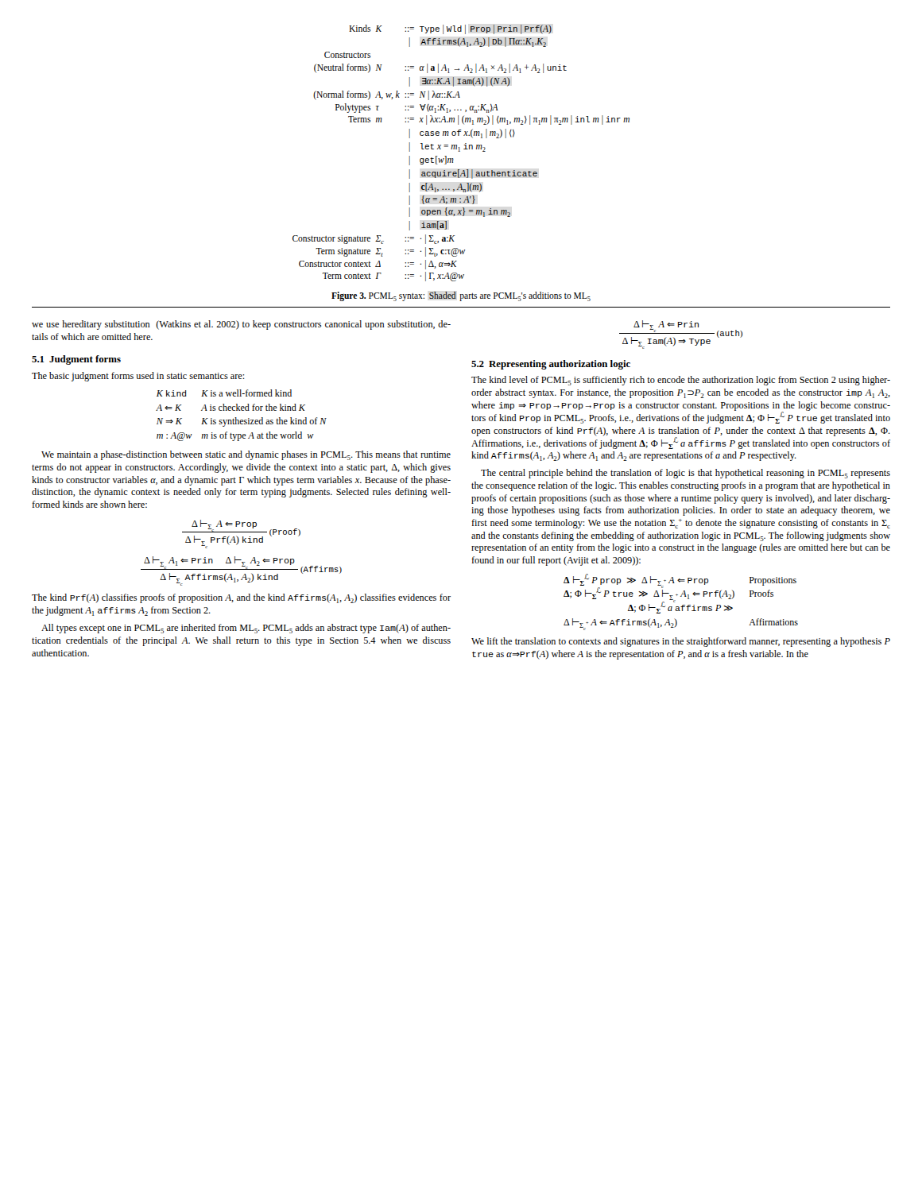| Kinds | K | ::= | Type / Wld / Prop / Prin / Prf ( A ) |
| | | / | Affirms ( A 1 , A 2 ) / Db / Π α :: K 1 . K 2 |
| Constructors | | | |
| (Neutral forms) | N | ::= | α / a / A 1 → A 2 / A 1 × A 2 / A 1 + A 2 / unit |
| | | / | ∃ α :: K . A / Iam ( A ) / ( N A ) |
| (Normal forms) | A, w, k | ::= | N / λ α :: K . A |
| Polytypes | τ | ::= | ∀⟨ α 1 : K 1 , … , α n : K n ⟩ A |
| Terms | m | ::= | x / λ x : A . m / ( m 1 m 2 ) / ⟨ m 1 , m 2 ⟩ / π 1 m / π 2 m / inl m / inr m |
| | | / | case m of x .( m 1 / m 2 ) / ⟨⟩ |
| | | / | let x = m 1 in m 2 |
| | | / | get [ w ] m |
| | | / | acquire [ A ] / authenticate |
| | | / | c [ A 1 , … , A n ]( m ) |
| | | / | { α = A ; m : A ′} |
| | | / | open { α , x } = m 1 in m 2 |
| | | / | iam [ a ] |
| Constructor signature | Σ c | ::= | · / Σ c , a : K |
| Term signature | Σ t | ::= | · / Σ t , c :τ@ w |
| Constructor context | Δ | ::= | · / Δ, α ⇒ K |
| Term context | Γ | ::= | · / Γ, x : A @ w |
Figure 3. PCML5 syntax: Shaded parts are PCML5's additions to ML5
we use hereditary substitution (Watkins et al. 2002) to keep constructors canonical upon substitution, details of which are omitted here.
5.1 Judgment forms
The basic judgment forms used in static semantics are:
| K kind | K is a well-formed kind |
| A ⇐ K | A is checked for the kind K |
| N ⇒ K | K is synthesized as the kind of N |
| m : A @ w | m is of type A at the world w |
We maintain a phase-distinction between static and dynamic phases in PCML5. This means that runtime terms do not appear in constructors. Accordingly, we divide the context into a static part, Δ, which gives kinds to constructor variables α, and a dynamic part Γ which types term variables x. Because of the phase-distinction, the dynamic context is needed only for term typing judgments. Selected rules defining well-formed kinds are shown here:
Δ ⊢Σc A ⇐ Prop Δ ⊢Σc Prf(A) kind (Proof)
Δ ⊢Σc A1 ⇐ Prin Δ ⊢Σc A2 ⇐ Prop Δ ⊢Σc Affirms(A1, A2) kind (Affirms)
The kind Prf(A) classifies proofs of proposition A, and the kind Affirms(A1, A2) classifies evidences for the judgment A1 affirms A2 from Section 2.
All types except one in PCML5 are inherited from ML5. PCML5 adds an abstract type Iam(A) of authentication credentials of the principal A. We shall return to this type in Section 5.4 when we discuss authentication.
Δ ⊢Σc A ⇐ Prin Δ ⊢Σc Iam(A) ⇒ Type (auth)
5.2 Representing authorization logic
The kind level of PCML5 is sufficiently rich to encode the authorization logic from Section 2 using higher-order abstract syntax. For instance, the proposition P1⊃P2 can be encoded as the constructor imp A1 A2, where imp ⇒ Prop→Prop→Prop is a constructor constant. Propositions in the logic become constructors of kind Prop in PCML5. Proofs, i.e., derivations of the judgment Δ; Φ ⊢Σℒ P true get translated into open constructors of kind Prf(A), where A is translation of P, under the context Δ that represents Δ, Φ. Affirmations, i.e., derivations of judgment Δ; Φ ⊢Σℒ a affirms P get translated into open constructors of kind Affirms(A1, A2) where A1 and A2 are representations of a and P respectively.
The central principle behind the translation of logic is that hypothetical reasoning in PCML5 represents the consequence relation of the logic. This enables constructing proofs in a program that are hypothetical in proofs of certain propositions (such as those where a runtime policy query is involved), and later discharging those hypotheses using facts from authorization policies. In order to state an adequacy theorem, we first need some terminology: We use the notation Σc+ to denote the signature consisting of constants in Σc and the constants defining the embedding of authorization logic in PCML5. The following judgments show representation of an entity from the logic into a construct in the language (rules are omitted here but can be found in our full report (Avijit et al. 2009)):
| Δ ⊢ Σ ℒ P prop ≫ Δ ⊢ Σ c + A ⇐ Prop | Propositions |
| Δ ; Φ ⊢ Σ ℒ P true ≫ Δ ⊢ Σ c + A 1 ⇐ Prf ( A 2 ) | Proofs |
| Δ ; Φ ⊢ Σ ℒ a affirms P ≫ |
| Δ ⊢ Σ c + A ⇐ Affirms ( A 1 , A 2 ) | Affirmations |
We lift the translation to contexts and signatures in the straightforward manner, representing a hypothesis P true as α⇒Prf(A) where A is the representation of P, and α is a fresh variable. In the